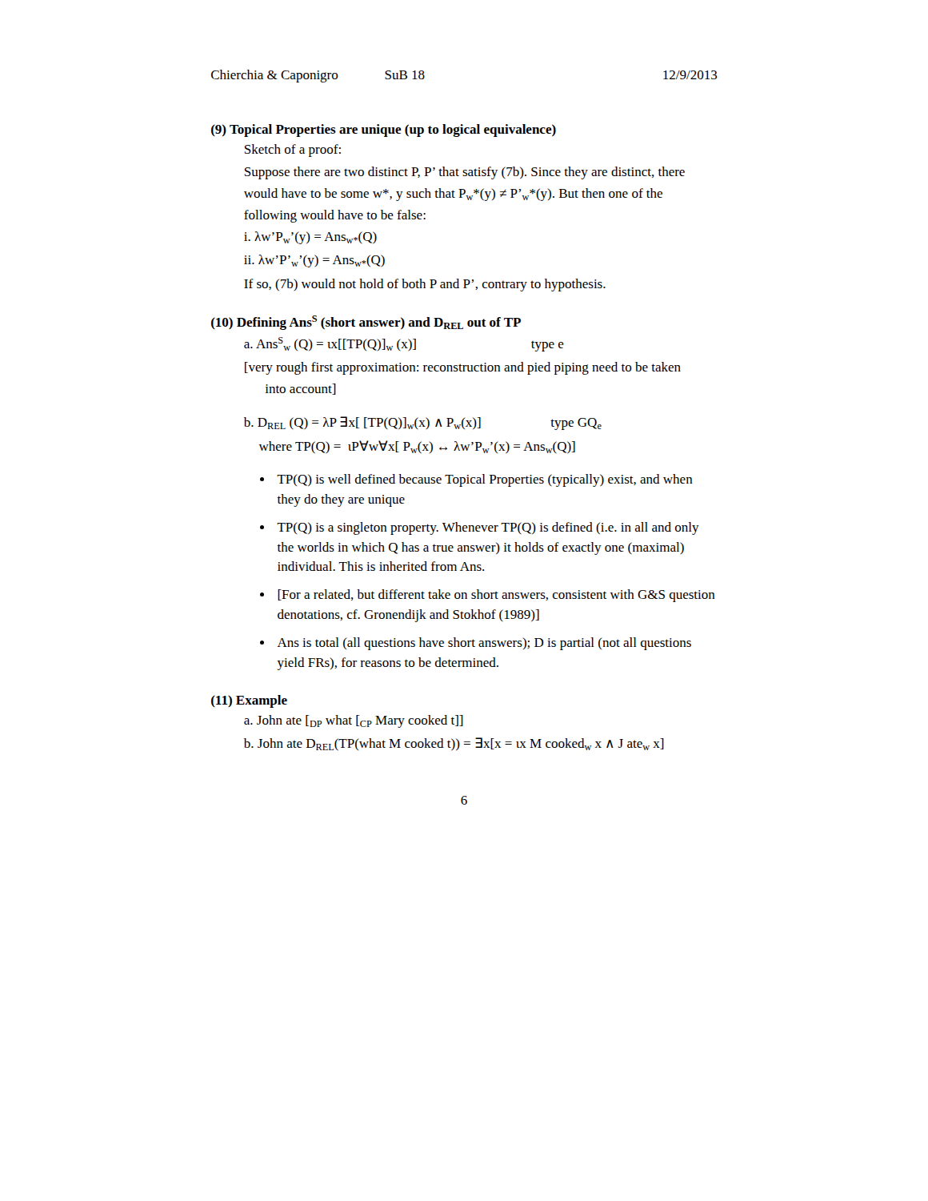Chierchia & Caponigro
SuB 18
12/9/2013
(9) Topical Properties are unique (up to logical equivalence)
Sketch of a proof:
Suppose there are two distinct P, P’ that satisfy (7b). Since they are distinct, there
would have to be some w*, y such that Pw*(y) ≠ P’w*(y). But then one of the following would have to be false:
i. λw’Pw’(y) = Answ*(Q)
ii. λw’P’w’(y) = Answ*(Q)
If so, (7b) would not hold of both P and P’, contrary to hypothesis.
(10) Defining AnsS (short answer) and DREL out of TP
a. AnsSw (Q) = ιx[[TP(Q)]w (x)] type e
[very rough first approximation: reconstruction and pied piping need to be taken
into account]
b. DREL (Q) = λP ∃x[ [TP(Q)]w(x) ∧ Pw(x)] type GQe
where TP(Q) = ιP∀w∀x[ Pw(x) ↔ λw’Pw’(x) = Answ(Q)]
TP(Q) is well defined because Topical Properties (typically) exist, and when they do they are unique
TP(Q) is a singleton property. Whenever TP(Q) is defined (i.e. in all and only the worlds in which Q has a true answer) it holds of exactly one (maximal) individual. This is inherited from Ans.
[For a related, but different take on short answers, consistent with G&S question denotations, cf. Gronendijk and Stokhof (1989)]
Ans is total (all questions have short answers); D is partial (not all questions yield FRs), for reasons to be determined.
(11) Example
a. John ate [DP what [CP Mary cooked t]]
b. John ate DREL(TP(what M cooked t)) = ∃x[x = ιx M cookedw x ∧ J atew x]
6